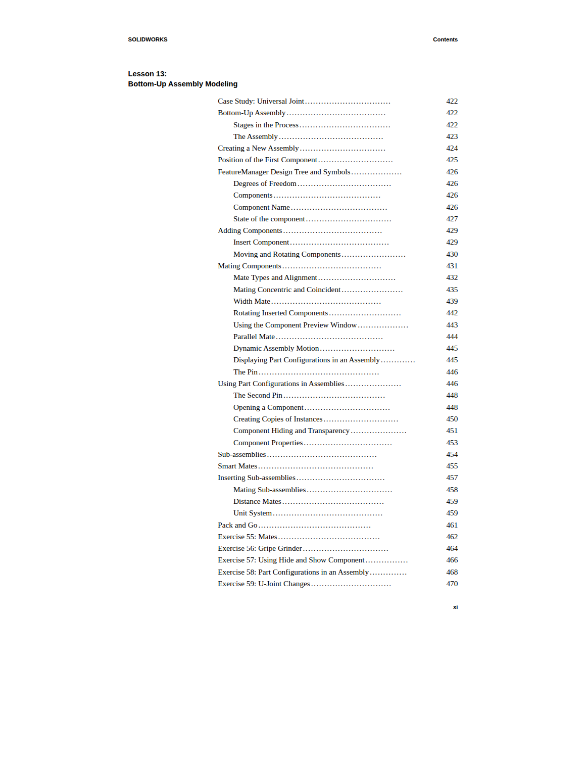SOLIDWORKS Contents
Lesson 13:
Bottom-Up Assembly Modeling
Case Study: Universal Joint................................ 422
Bottom-Up Assembly..................................... 422
Stages in the Process.................................. 422
The Assembly....................................... 423
Creating a New Assembly................................ 424
Position of the First Component............................ 425
FeatureManager Design Tree and Symbols................... 426
Degrees of Freedom................................... 426
Components........................................ 426
Component Name.................................... 426
State of the component................................ 427
Adding Components..................................... 429
Insert Component..................................... 429
Moving and Rotating Components........................ 430
Mating Components..................................... 431
Mate Types and Alignment............................. 432
Mating Concentric and Coincident....................... 435
Width Mate......................................... 439
Rotating Inserted Components........................... 442
Using the Component Preview Window................... 443
Parallel Mate........................................ 444
Dynamic Assembly Motion............................ 445
Displaying Part Configurations in an Assembly............. 445
The Pin............................................. 446
Using Part Configurations in Assemblies..................... 446
The Second Pin...................................... 448
Opening a Component................................ 448
Creating Copies of Instances............................ 450
Component Hiding and Transparency..................... 451
Component Properties................................. 453
Sub-assemblies......................................... 454
Smart Mates........................................... 455
Inserting Sub-assemblies................................. 457
Mating Sub-assemblies................................ 458
Distance Mates...................................... 459
Unit System......................................... 459
Pack and Go.......................................... 461
Exercise 55: Mates...................................... 462
Exercise 56: Gripe Grinder................................ 464
Exercise 57: Using Hide and Show Component................ 466
Exercise 58: Part Configurations in an Assembly.............. 468
Exercise 59: U-Joint Changes.............................. 470
xi